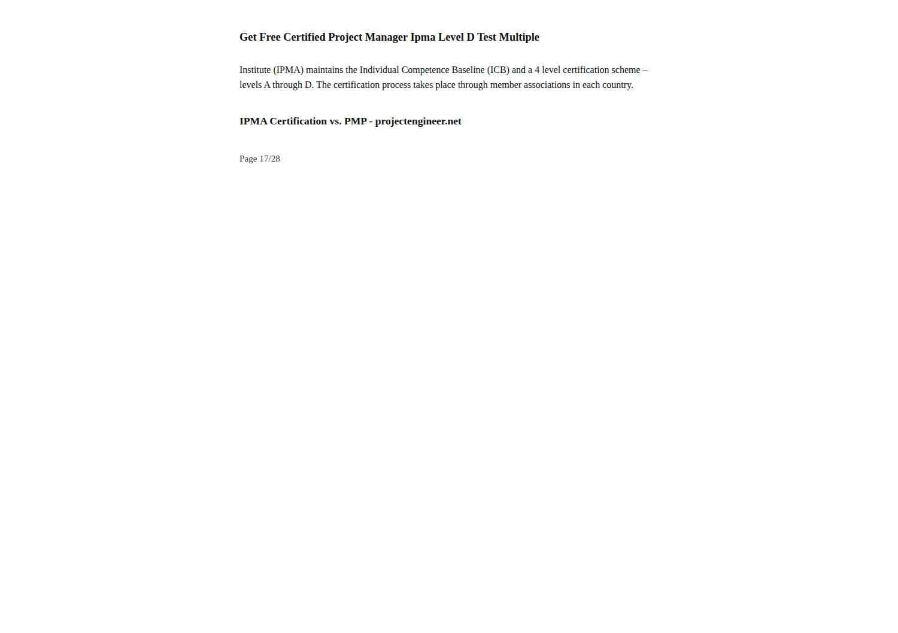Get Free Certified Project Manager Ipma Level D Test Multiple
Institute (IPMA) maintains the Individual Competence Baseline (ICB) and a 4 level certification scheme – levels A through D. The certification process takes place through member associations in each country.
IPMA Certification vs. PMP - projectengineer.net
Page 17/28